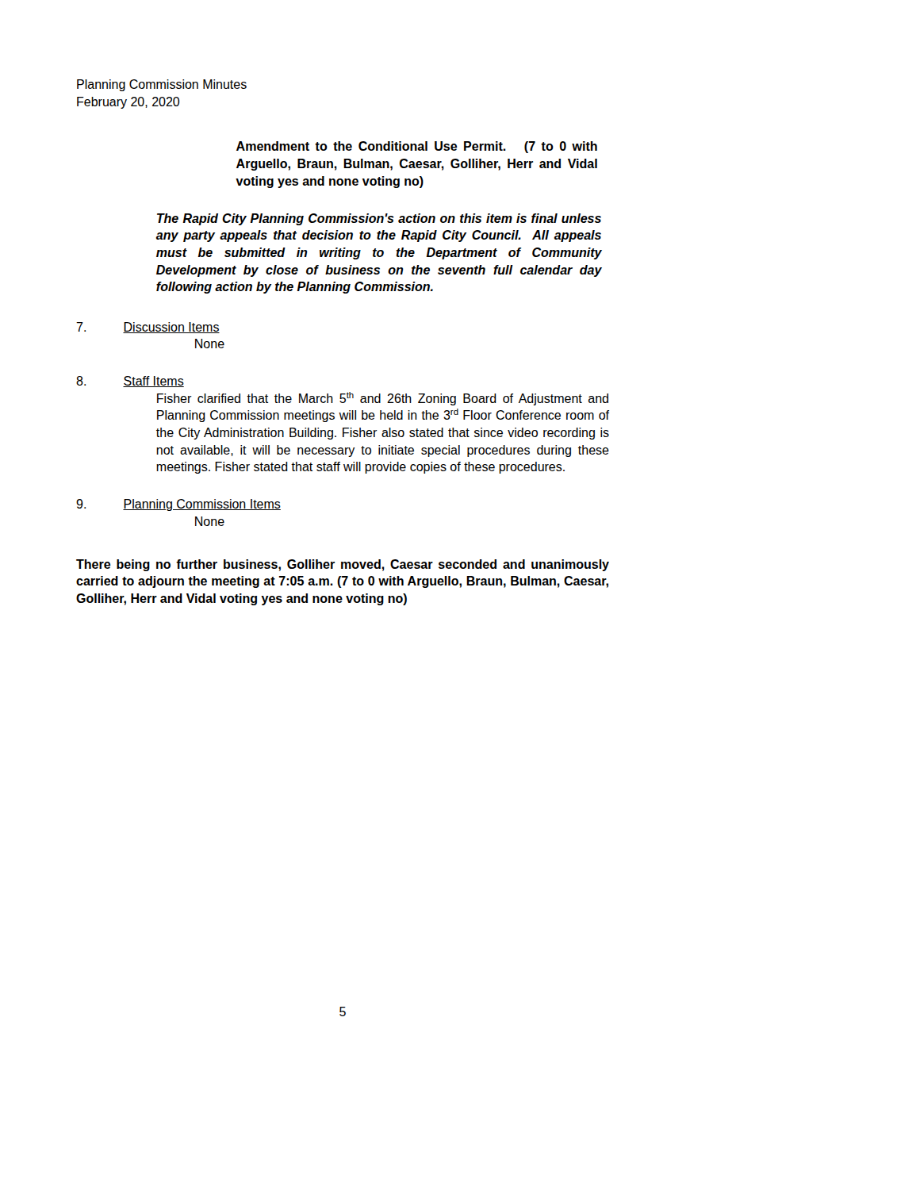Planning Commission Minutes
February 20, 2020
Amendment to the Conditional Use Permit. (7 to 0 with Arguello, Braun, Bulman, Caesar, Golliher, Herr and Vidal voting yes and none voting no)
The Rapid City Planning Commission's action on this item is final unless any party appeals that decision to the Rapid City Council. All appeals must be submitted in writing to the Department of Community Development by close of business on the seventh full calendar day following action by the Planning Commission.
7.
Discussion Items
None
8.
Staff Items
Fisher clarified that the March 5th and 26th Zoning Board of Adjustment and Planning Commission meetings will be held in the 3rd Floor Conference room of the City Administration Building. Fisher also stated that since video recording is not available, it will be necessary to initiate special procedures during these meetings. Fisher stated that staff will provide copies of these procedures.
9.
Planning Commission Items
None
There being no further business, Golliher moved, Caesar seconded and unanimously carried to adjourn the meeting at 7:05 a.m. (7 to 0 with Arguello, Braun, Bulman, Caesar, Golliher, Herr and Vidal voting yes and none voting no)
5